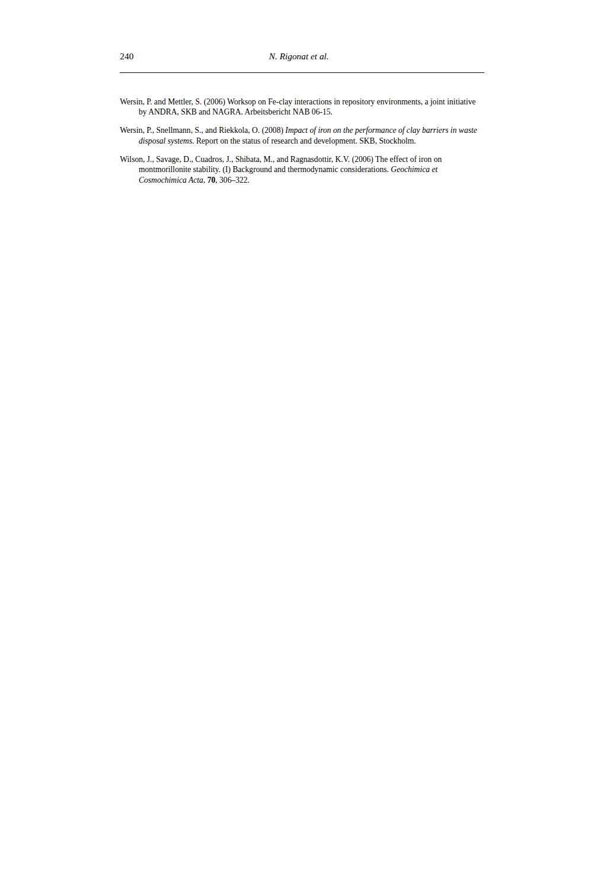240 N. Rigonat et al.
Wersin, P. and Mettler, S. (2006) Worksop on Fe-clay interactions in repository environments, a joint initiative by ANDRA, SKB and NAGRA. Arbeitsbericht NAB 06-15.
Wersin, P., Snellmann, S., and Riekkola, O. (2008) Impact of iron on the performance of clay barriers in waste disposal systems. Report on the status of research and development. SKB, Stockholm.
Wilson, J., Savage, D., Cuadros, J., Shibata, M., and Ragnasdottir, K.V. (2006) The effect of iron on montmorillonite stability. (I) Background and thermodynamic considerations. Geochimica et Cosmochimica Acta, 70, 306–322.